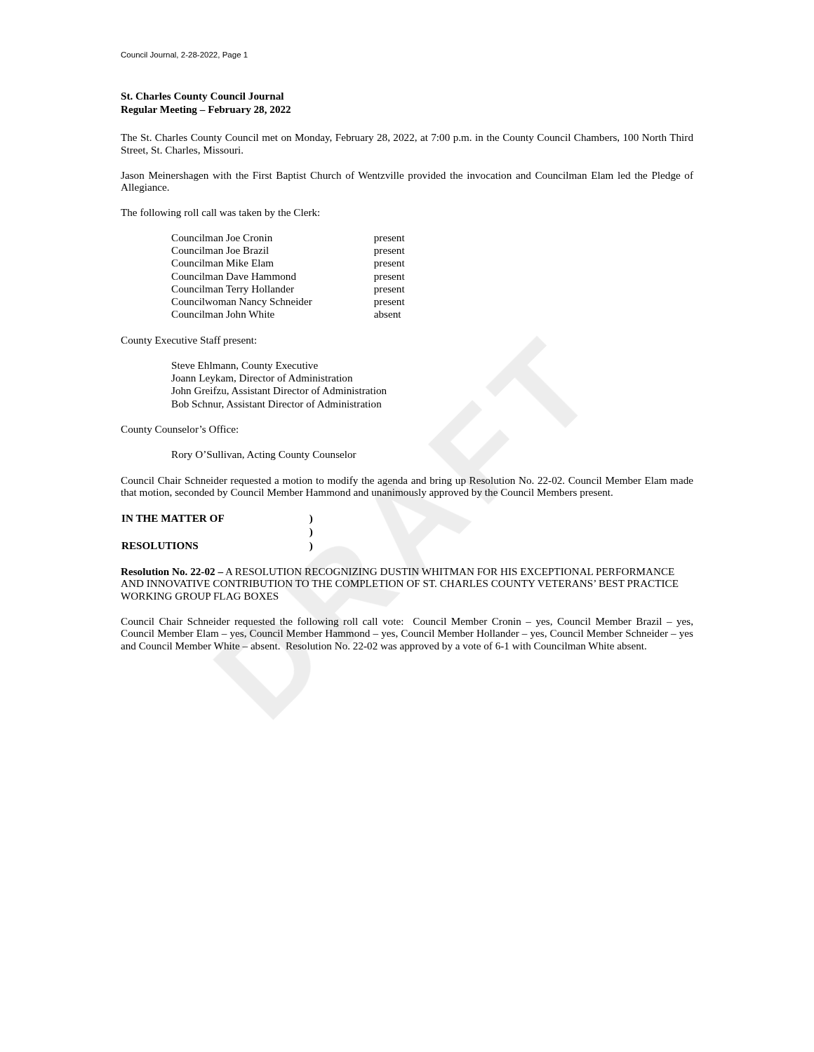DRAFT
Council Journal, 2-28-2022, Page 1
St. Charles County Council Journal
Regular Meeting – February 28, 2022
The St. Charles County Council met on Monday, February 28, 2022, at 7:00 p.m. in the County Council Chambers, 100 North Third Street, St. Charles, Missouri.
Jason Meinershagen with the First Baptist Church of Wentzville provided the invocation and Councilman Elam led the Pledge of Allegiance.
The following roll call was taken by the Clerk:
| Councilman Joe Cronin | present |
| Councilman Joe Brazil | present |
| Councilman Mike Elam | present |
| Councilman Dave Hammond | present |
| Councilman Terry Hollander | present |
| Councilwoman Nancy Schneider | present |
| Councilman John White | absent |
County Executive Staff present:
Steve Ehlmann, County Executive
Joann Leykam, Director of Administration
John Greifzu, Assistant Director of Administration
Bob Schnur, Assistant Director of Administration
County Counselor’s Office:
Rory O’Sullivan, Acting County Counselor
Council Chair Schneider requested a motion to modify the agenda and bring up Resolution No. 22-02. Council Member Elam made that motion, seconded by Council Member Hammond and unanimously approved by the Council Members present.
| IN THE MATTER OF | ) |
| | ) |
| RESOLUTIONS | ) |
Resolution No. 22-02 – A RESOLUTION RECOGNIZING DUSTIN WHITMAN FOR HIS EXCEPTIONAL PERFORMANCE AND INNOVATIVE CONTRIBUTION TO THE COMPLETION OF ST. CHARLES COUNTY VETERANS’ BEST PRACTICE WORKING GROUP FLAG BOXES
Council Chair Schneider requested the following roll call vote: Council Member Cronin – yes, Council Member Brazil – yes, Council Member Elam – yes, Council Member Hammond – yes, Council Member Hollander – yes, Council Member Schneider – yes and Council Member White – absent. Resolution No. 22-02 was approved by a vote of 6-1 with Councilman White absent.